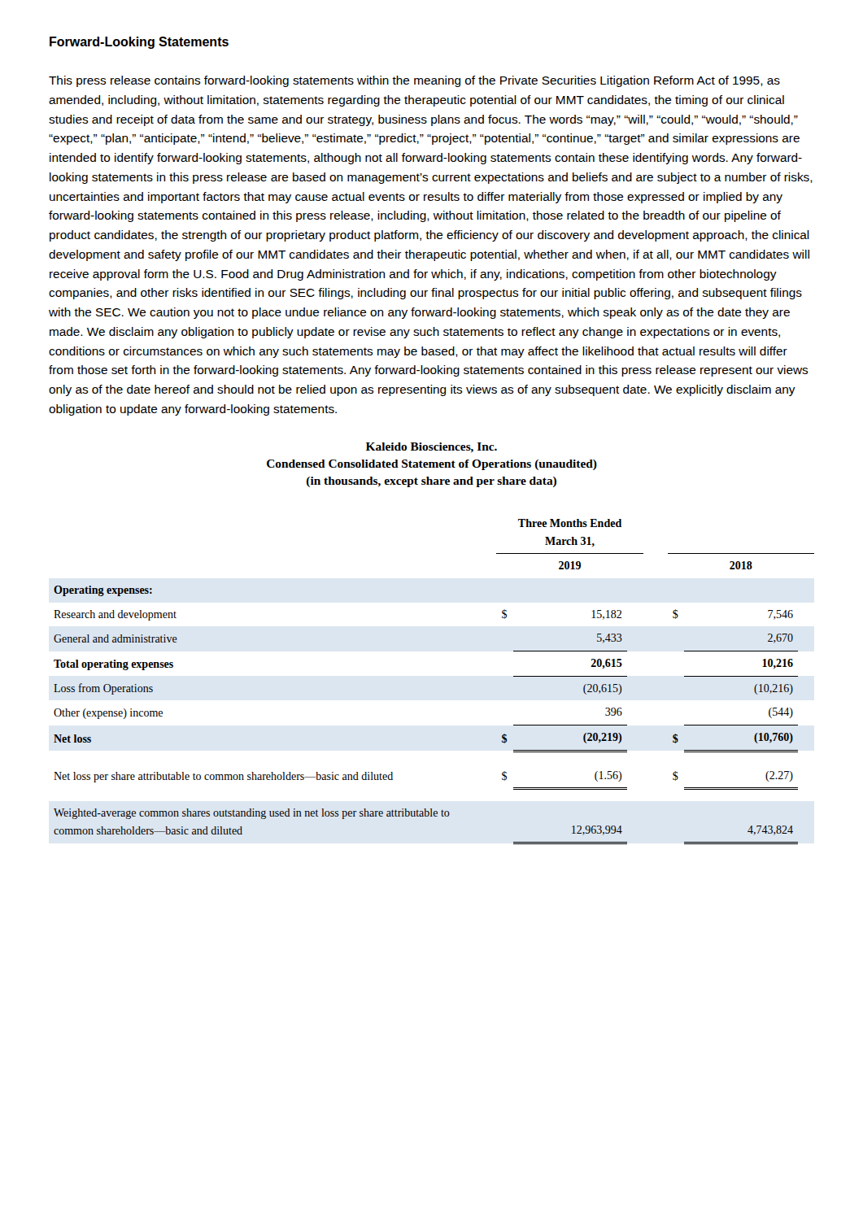Forward-Looking Statements
This press release contains forward-looking statements within the meaning of the Private Securities Litigation Reform Act of 1995, as amended, including, without limitation, statements regarding the therapeutic potential of our MMT candidates, the timing of our clinical studies and receipt of data from the same and our strategy, business plans and focus. The words “may,” “will,” “could,” “would,” “should,” “expect,” “plan,” “anticipate,” “intend,” “believe,” “estimate,” “predict,” “project,” “potential,” “continue,” “target” and similar expressions are intended to identify forward-looking statements, although not all forward-looking statements contain these identifying words. Any forward-looking statements in this press release are based on management’s current expectations and beliefs and are subject to a number of risks, uncertainties and important factors that may cause actual events or results to differ materially from those expressed or implied by any forward-looking statements contained in this press release, including, without limitation, those related to the breadth of our pipeline of product candidates, the strength of our proprietary product platform, the efficiency of our discovery and development approach, the clinical development and safety profile of our MMT candidates and their therapeutic potential, whether and when, if at all, our MMT candidates will receive approval form the U.S. Food and Drug Administration and for which, if any, indications, competition from other biotechnology companies, and other risks identified in our SEC filings, including our final prospectus for our initial public offering, and subsequent filings with the SEC. We caution you not to place undue reliance on any forward-looking statements, which speak only as of the date they are made. We disclaim any obligation to publicly update or revise any such statements to reflect any change in expectations or in events, conditions or circumstances on which any such statements may be based, or that may affect the likelihood that actual results will differ from those set forth in the forward-looking statements. Any forward-looking statements contained in this press release represent our views only as of the date hereof and should not be relied upon as representing its views as of any subsequent date. We explicitly disclaim any obligation to update any forward-looking statements.
Kaleido Biosciences, Inc.
Condensed Consolidated Statement of Operations (unaudited)
(in thousands, except share and per share data)
| | | Three Months Ended March 31, | | |
| | | 2019 | | 2018 |
| Operating expenses: | | | | | | | | |
| Research and development | | $ | 15,182 | | | $ | 7,546 | |
| General and administrative | | | 5,433 | | | | 2,670 | |
| Total operating expenses | | | 20,615 | | | | 10,216 | |
| Loss from Operations | | | (20,615) | | | | (10,216) | |
| Other (expense) income | | | 396 | | | | (544) | |
| Net loss | | $ | (20,219) | | | $ | (10,760) | |
| Net loss per share attributable to common shareholders—basic and diluted | | $ | (1.56) | | | $ | (2.27) | |
| Weighted-average common shares outstanding used in net loss per share attributable to common shareholders—basic and diluted | | | 12,963,994 | | | | 4,743,824 | |